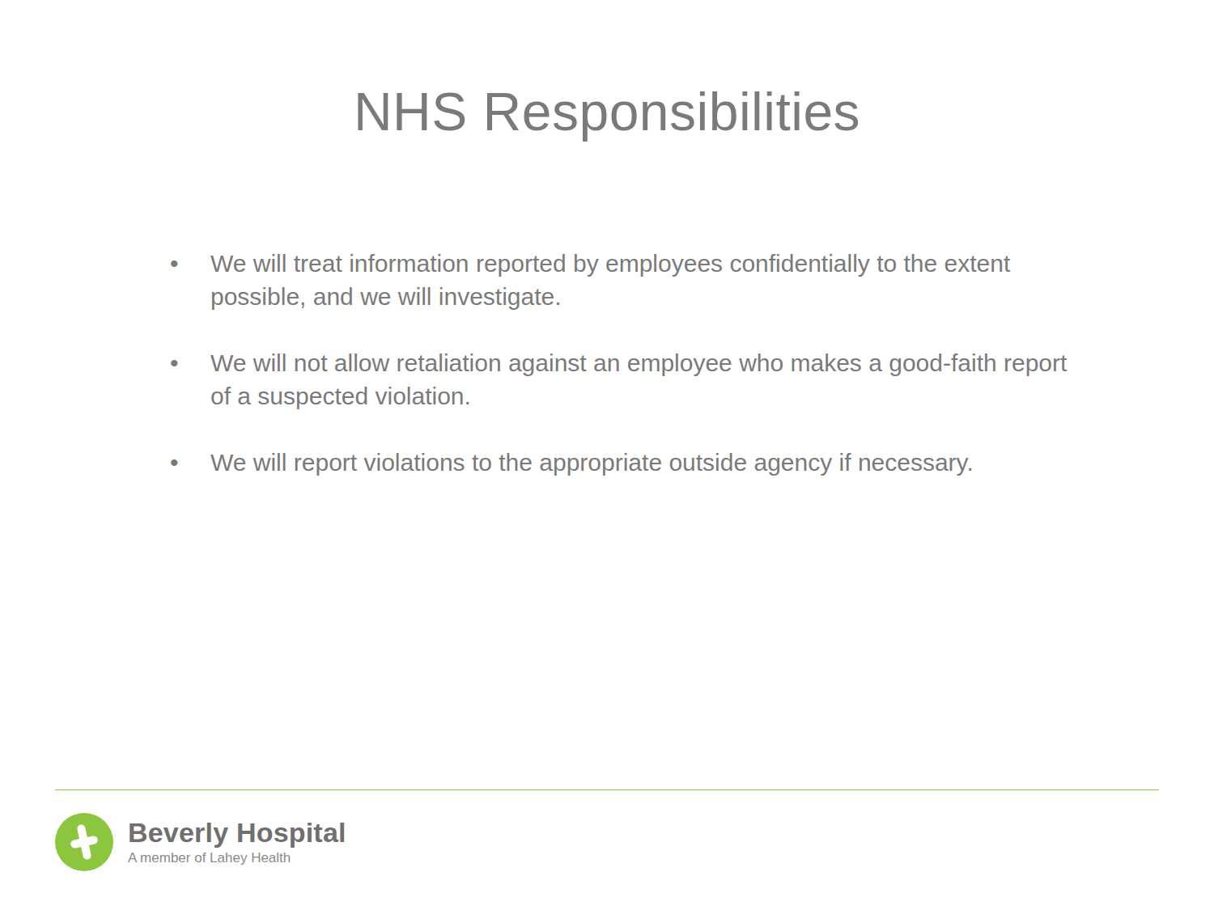NHS Responsibilities
We will treat information reported by employees confidentially to the extent possible, and we will investigate.
We will not allow retaliation against an employee who makes a good-faith report of a suspected violation.
We will report violations to the appropriate outside agency if necessary.
Beverly Hospital
A member of Lahey Health